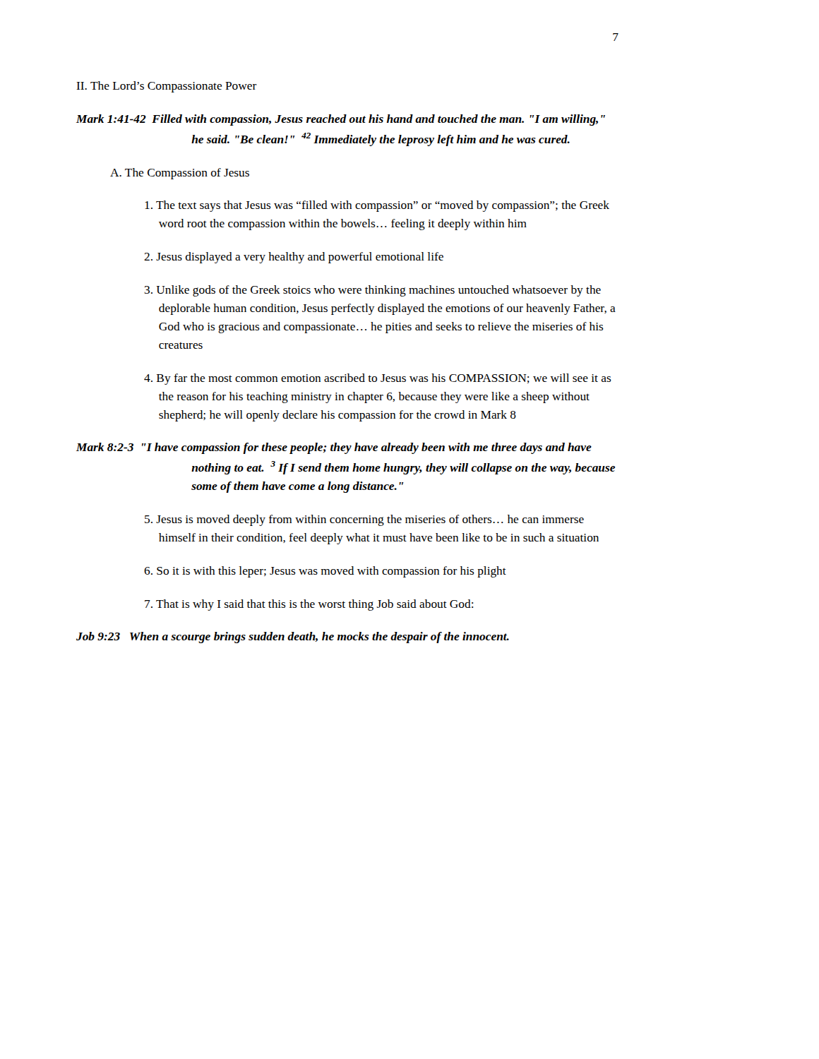7
II. The Lord’s Compassionate Power
Mark 1:41-42 Filled with compassion, Jesus reached out his hand and touched the man. "I am willing," he said. "Be clean!" 42 Immediately the leprosy left him and he was cured.
A. The Compassion of Jesus
1. The text says that Jesus was “filled with compassion” or “moved by compassion”; the Greek word root the compassion within the bowels… feeling it deeply within him
2. Jesus displayed a very healthy and powerful emotional life
3. Unlike gods of the Greek stoics who were thinking machines untouched whatsoever by the deplorable human condition, Jesus perfectly displayed the emotions of our heavenly Father, a God who is gracious and compassionate… he pities and seeks to relieve the miseries of his creatures
4. By far the most common emotion ascribed to Jesus was his COMPASSION; we will see it as the reason for his teaching ministry in chapter 6, because they were like a sheep without shepherd; he will openly declare his compassion for the crowd in Mark 8
Mark 8:2-3 "I have compassion for these people; they have already been with me three days and have nothing to eat. 3 If I send them home hungry, they will collapse on the way, because some of them have come a long distance."
5. Jesus is moved deeply from within concerning the miseries of others… he can immerse himself in their condition, feel deeply what it must have been like to be in such a situation
6. So it is with this leper; Jesus was moved with compassion for his plight
7. That is why I said that this is the worst thing Job said about God:
Job 9:23 When a scourge brings sudden death, he mocks the despair of the innocent.